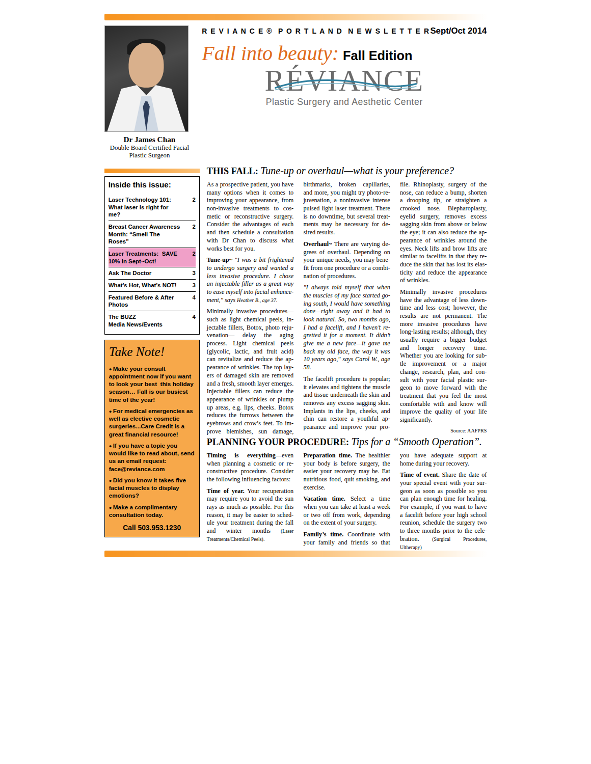Dr James Chan
Double Board Certified Facial Plastic Surgeon
R E V I A N C E ® P O R T L A N D N E W S L E T T E R
Sept/Oct 2014
Fall into beauty: Fall Edition
RÉVIANCE
Plastic Surgery and Aesthetic Center
Inside this issue:
| Laser Technology 101: What laser is right for me? | 2 |
| Breast Cancer Awareness Month: “Smell The Roses” | 2 |
| Laser Treatments: SAVE 10% In Sept~Oct! | 2 |
| Ask The Doctor | 3 |
| What’s Hot, What’s NOT! | 3 |
| Featured Before & After Photos | 4 |
| The BUZZ Media News/Events | 4 |
Take Note!
Make your consult appointment now if you want to look your best this holiday season… Fall is our busiest time of the year!
For medical emergencies as well as elective cosmetic surgeries...Care Credit is a great financial resource!
If you have a topic you would like to read about, send us an email request: face@reviance.com
Did you know it takes five facial muscles to display emotions?
Make a complimentary consultation today.
Call 503.953.1230
THIS FALL: Tune-up or overhaul—what is your preference?
As a prospective patient, you have many options when it comes to improving your appearance, from non-invasive treatments to cosmetic or reconstructive surgery. Consider the advantages of each and then schedule a consultation with Dr Chan to discuss what works best for you.
Tune-up~ "I was a bit frightened to undergo surgery and wanted a less invasive procedure. I chose an injectable filler as a great way to ease myself into facial enhancement," says Heather B., age 37.
Minimally invasive procedures—such as light chemical peels, injectable fillers, Botox, photo rejuvenation— delay the aging process. Light chemical peels (glycolic, lactic, and fruit acid) can revitalize and reduce the appearance of wrinkles. The top layers of damaged skin are removed and a fresh, smooth layer emerges. Injectable fillers can reduce the appearance of wrinkles or plump up areas, e.g. lips, cheeks. Botox reduces the furrows between the eyebrows and crow’s feet. To improve blemishes, sun damage, birthmarks, broken capillaries, and more, you might try photo-rejuvenation, a noninvasive intense pulsed light laser treatment. There is no downtime, but several treatments may be necessary for desired results.
Overhaul~ There are varying degrees of overhaul. Depending on your unique needs, you may benefit from one procedure or a combination of procedures.
"I always told myself that when the muscles of my face started going south, I would have something done—right away and it had to look natural. So, two months ago, I had a facelift, and I haven’t regretted it for a moment. It didn’t give me a new face—it gave me back my old face, the way it was 10 years ago," says Carol W., age 58.
The facelift procedure is popular; it elevates and tightens the muscle and tissue underneath the skin and removes any excess sagging skin. Implants in the lips, cheeks, and chin can restore a youthful appearance and improve your profile. Rhinoplasty, surgery of the nose, can reduce a bump, shorten a drooping tip, or straighten a crooked nose. Blepharoplasty, eyelid surgery, removes excess sagging skin from above or below the eye; it can also reduce the appearance of wrinkles around the eyes. Neck lifts and brow lifts are similar to facelifts in that they reduce the skin that has lost its elasticity and reduce the appearance of wrinkles.
Minimally invasive procedures have the advantage of less downtime and less cost; however, the results are not permanent. The more invasive procedures have long-lasting results; although, they usually require a bigger budget and longer recovery time. Whether you are looking for subtle improvement or a major change, research, plan, and consult with your facial plastic surgeon to move forward with the treatment that you feel the most comfortable with and know will improve the quality of your life significantly.
Source: AAFPRS
PLANNING YOUR PROCEDURE: Tips for a “Smooth Operation”.
Timing is everything—even when planning a cosmetic or reconstructive procedure. Consider the following influencing factors:
Time of year. Your recuperation may require you to avoid the sun rays as much as possible. For this reason, it may be easier to schedule your treatment during the fall and winter months (Laser Treatments/Chemical Peels).
Preparation time. The healthier your body is before surgery, the easier your recovery may be. Eat nutritious food, quit smoking, and exercise.
Vacation time. Select a time when you can take at least a week or two off from work, depending on the extent of your surgery.
Family’s time. Coordinate with your family and friends so that you have adequate support at home during your recovery.
Time of event. Share the date of your special event with your surgeon as soon as possible so you can plan enough time for healing. For example, if you want to have a facelift before your high school reunion, schedule the surgery two to three months prior to the celebration. (Surgical Procedures, Ultherapy)